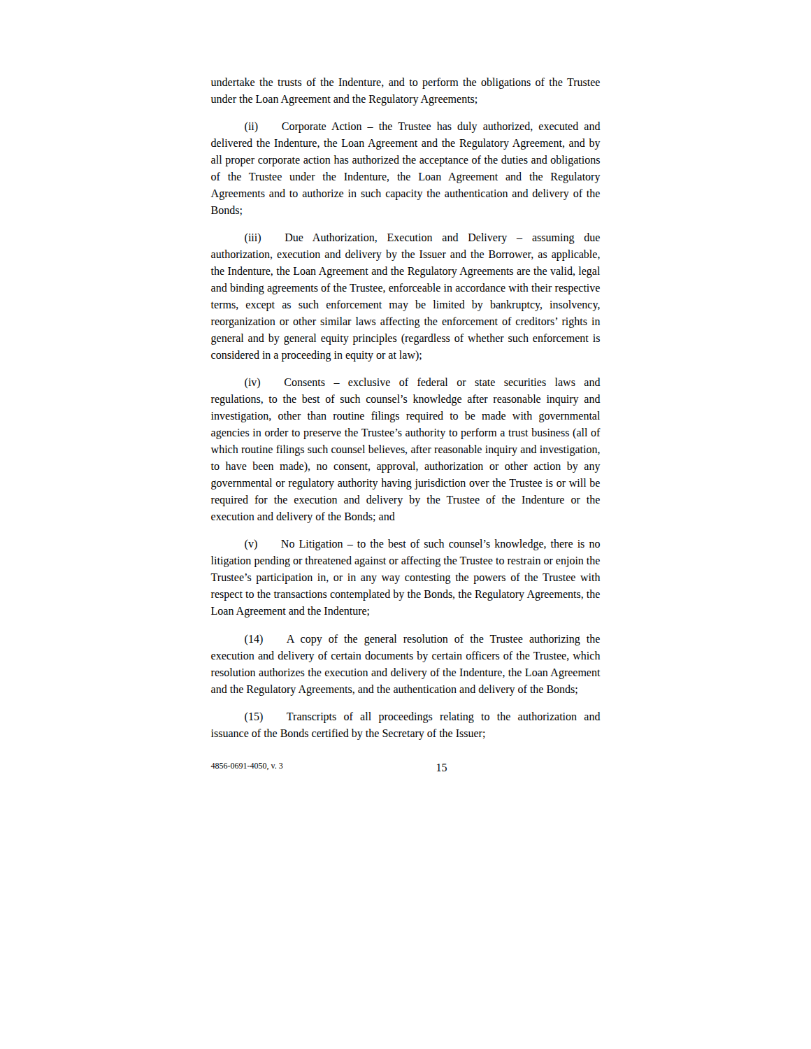undertake the trusts of the Indenture, and to perform the obligations of the Trustee under the Loan Agreement and the Regulatory Agreements;
(ii) Corporate Action – the Trustee has duly authorized, executed and delivered the Indenture, the Loan Agreement and the Regulatory Agreement, and by all proper corporate action has authorized the acceptance of the duties and obligations of the Trustee under the Indenture, the Loan Agreement and the Regulatory Agreements and to authorize in such capacity the authentication and delivery of the Bonds;
(iii) Due Authorization, Execution and Delivery – assuming due authorization, execution and delivery by the Issuer and the Borrower, as applicable, the Indenture, the Loan Agreement and the Regulatory Agreements are the valid, legal and binding agreements of the Trustee, enforceable in accordance with their respective terms, except as such enforcement may be limited by bankruptcy, insolvency, reorganization or other similar laws affecting the enforcement of creditors’ rights in general and by general equity principles (regardless of whether such enforcement is considered in a proceeding in equity or at law);
(iv) Consents – exclusive of federal or state securities laws and regulations, to the best of such counsel’s knowledge after reasonable inquiry and investigation, other than routine filings required to be made with governmental agencies in order to preserve the Trustee’s authority to perform a trust business (all of which routine filings such counsel believes, after reasonable inquiry and investigation, to have been made), no consent, approval, authorization or other action by any governmental or regulatory authority having jurisdiction over the Trustee is or will be required for the execution and delivery by the Trustee of the Indenture or the execution and delivery of the Bonds; and
(v) No Litigation – to the best of such counsel’s knowledge, there is no litigation pending or threatened against or affecting the Trustee to restrain or enjoin the Trustee’s participation in, or in any way contesting the powers of the Trustee with respect to the transactions contemplated by the Bonds, the Regulatory Agreements, the Loan Agreement and the Indenture;
(14) A copy of the general resolution of the Trustee authorizing the execution and delivery of certain documents by certain officers of the Trustee, which resolution authorizes the execution and delivery of the Indenture, the Loan Agreement and the Regulatory Agreements, and the authentication and delivery of the Bonds;
(15) Transcripts of all proceedings relating to the authorization and issuance of the Bonds certified by the Secretary of the Issuer;
4856-0691-4050, v. 3
15